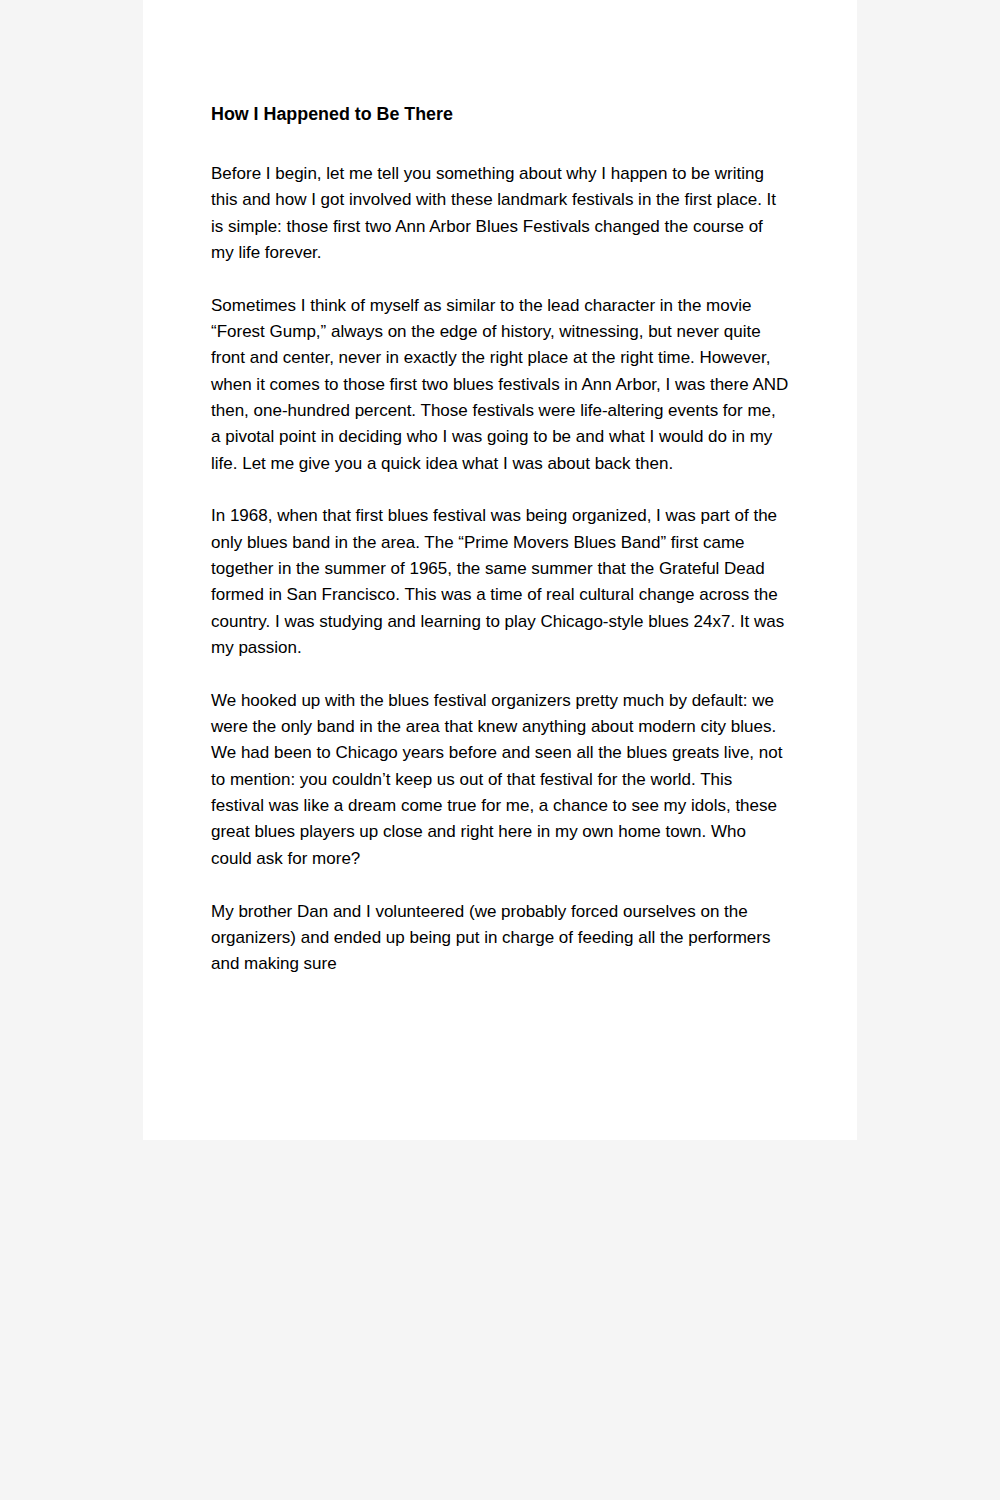How I Happened to Be There
Before I begin, let me tell you something about why I happen to be writing this and how I got involved with these landmark festivals in the first place. It is simple: those first two Ann Arbor Blues Festivals changed the course of my life forever.
Sometimes I think of myself as similar to the lead character in the movie “Forest Gump,” always on the edge of history, witnessing, but never quite front and center, never in exactly the right place at the right time. However, when it comes to those first two blues festivals in Ann Arbor, I was there AND then, one-hundred percent. Those festivals were life-altering events for me, a pivotal point in deciding who I was going to be and what I would do in my life. Let me give you a quick idea what I was about back then.
In 1968, when that first blues festival was being organized, I was part of the only blues band in the area. The “Prime Movers Blues Band” first came together in the summer of 1965, the same summer that the Grateful Dead formed in San Francisco. This was a time of real cultural change across the country. I was studying and learning to play Chicago-style blues 24x7. It was my passion.
We hooked up with the blues festival organizers pretty much by default: we were the only band in the area that knew anything about modern city blues. We had been to Chicago years before and seen all the blues greats live, not to mention: you couldn’t keep us out of that festival for the world. This festival was like a dream come true for me, a chance to see my idols, these great blues players up close and right here in my own home town. Who could ask for more?
My brother Dan and I volunteered (we probably forced ourselves on the organizers) and ended up being put in charge of feeding all the performers and making sure